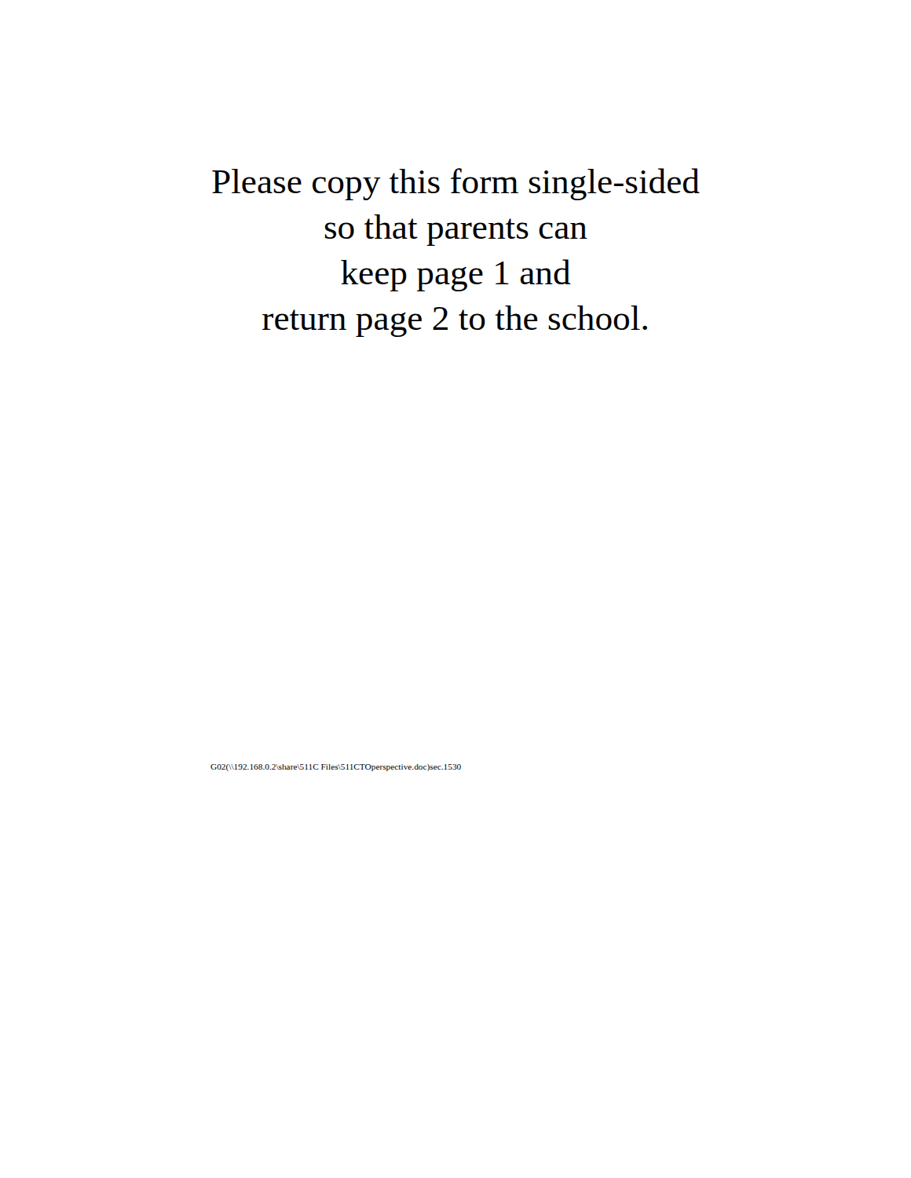Please copy this form single-sided
so that parents can
keep page 1 and
return page 2 to the school.
G02(\\192.168.0.2\share\511C Files\511CTOperspective.doc)sec.1530